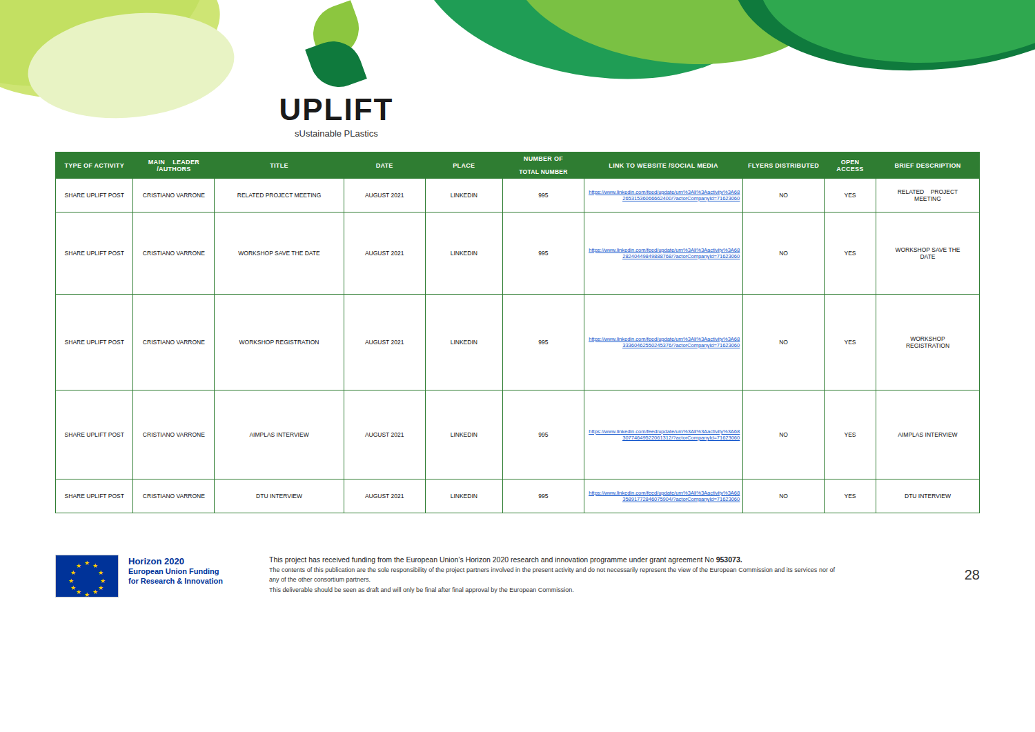UPLIFT
sUstainable PLastics
for Food & drinks packaging indusTry
| TYPE OF ACTIVITY | MAIN LEADER /AUTHORS | TITLE | DATE | PLACE | NUMBER OF | LINK TO WEBSITE /SOCIAL MEDIA | FLYERS DISTRIBUTED | OPEN ACCESS | BRIEF DESCRIPTION |
| --- | --- | --- | --- | --- | --- | --- | --- | --- | --- |
| TOTAL NUMBER |
| SHARE UPLIFT POST | CRISTIANO VARRONE | RELATED PROJECT MEETING | AUGUST 2021 | LINKEDIN | 995 | https://www.linkedin.com/feed/update/urn%3Ali%3Aactivity%3A6826531536066662400/?actorCompanyId=71623060 | NO | YES | RELATED PROJECT MEETING |
| SHARE UPLIFT POST | CRISTIANO VARRONE | WORKSHOP SAVE THE DATE | AUGUST 2021 | LINKEDIN | 995 | https://www.linkedin.com/feed/update/urn%3Ali%3Aactivity%3A6828240449849888768/?actorCompanyId=71623060 | NO | YES | WORKSHOP SAVE THE DATE |
| SHARE UPLIFT POST | CRISTIANO VARRONE | WORKSHOP REGISTRATION | AUGUST 2021 | LINKEDIN | 995 | https://www.linkedin.com/feed/update/urn%3Ali%3Aactivity%3A6833360462550245376/?actorCompanyId=71623060 | NO | YES | WORKSHOP REGISTRATION |
| SHARE UPLIFT POST | CRISTIANO VARRONE | AIMPLAS INTERVIEW | AUGUST 2021 | LINKEDIN | 995 | https://www.linkedin.com/feed/update/urn%3Ali%3Aactivity%3A6830774649522061312/?actorCompanyId=71623060 | NO | YES | AIMPLAS INTERVIEW |
| SHARE UPLIFT POST | CRISTIANO VARRONE | DTU INTERVIEW | AUGUST 2021 | LINKEDIN | 995 | https://www.linkedin.com/feed/update/urn%3Ali%3Aactivity%3A6835891772846075904/?actorCompanyId=71623060 | NO | YES | DTU INTERVIEW |
★ ★ ★ ★ ★ ★ ★ ★ ★ ★ ★ ★
Horizon 2020
European Union Funding
for Research & Innovation
This project has received funding from the European Union’s Horizon 2020 research and innovation programme under grant agreement No 953073.
The contents of this publication are the sole responsibility of the project partners involved in the present activity and do not necessarily represent the view of the European Commission and its services nor of any of the other consortium partners.
This deliverable should be seen as draft and will only be final after final approval by the European Commission.
28